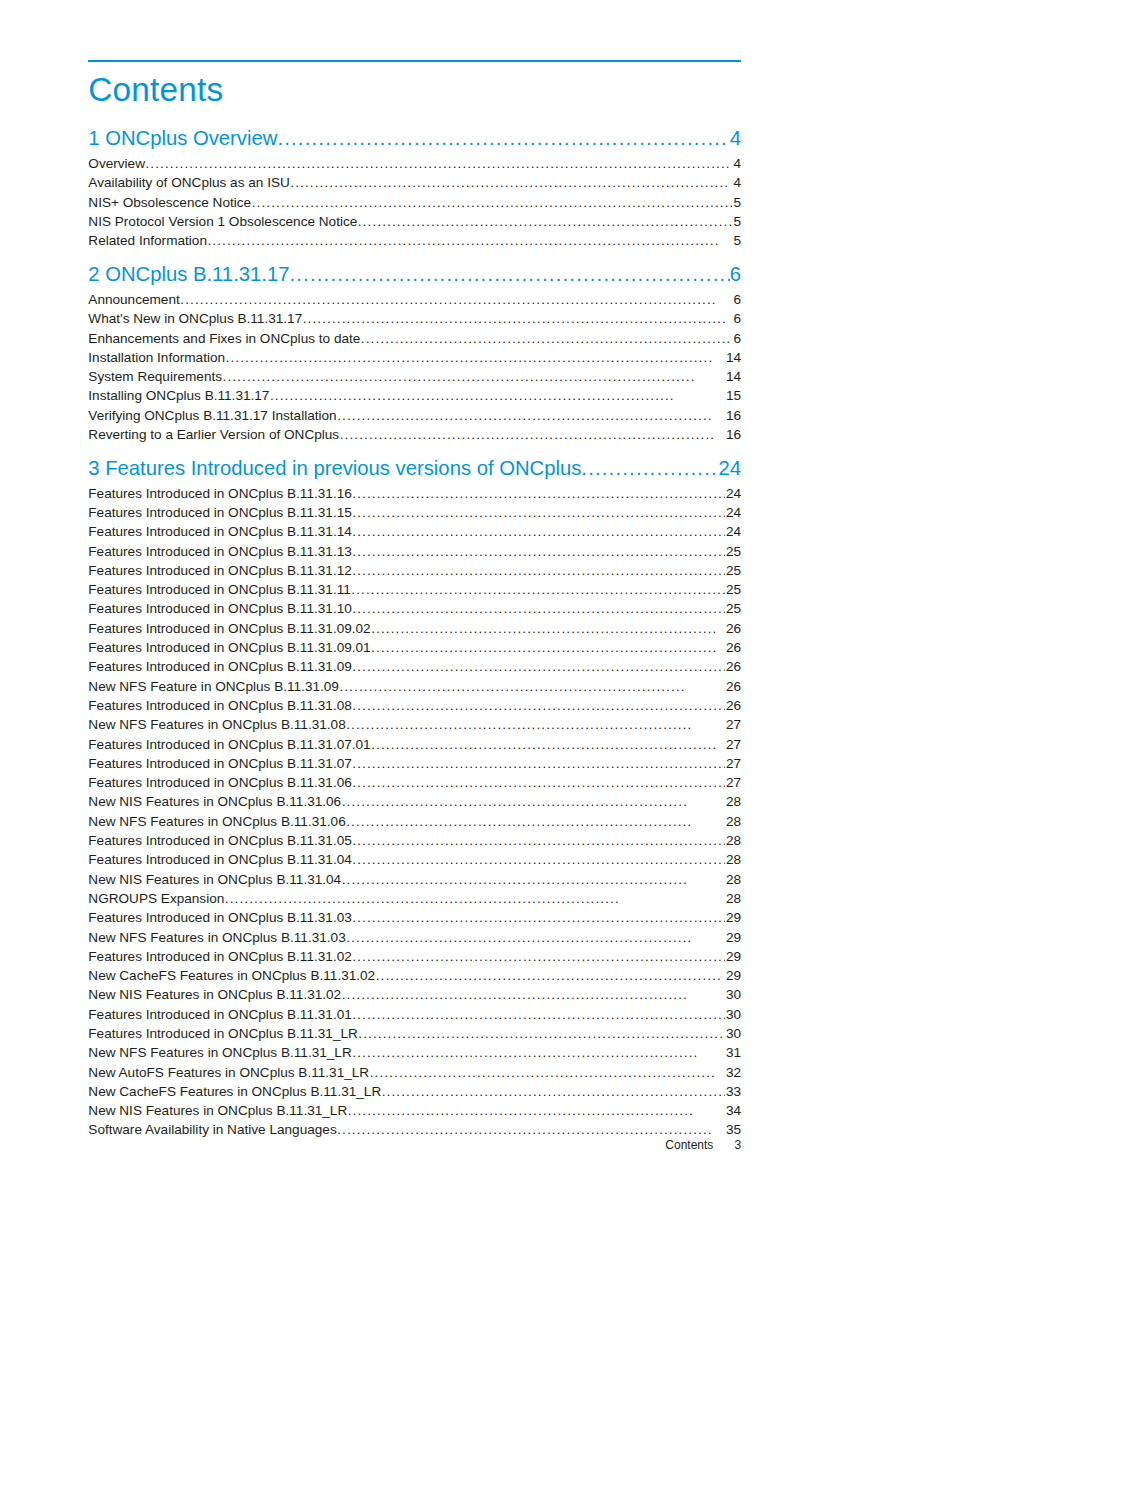Contents
1 ONCplus Overview ................................................................................. 4
Overview .......................................................................................................................... 4
Availability of ONCplus as an ISU .......................................................................................... 4
NIS+ Obsolescence Notice .................................................................................................... 5
NIS Protocol Version 1 Obsolescence Notice ............................................................................. 5
Related Information ......................................................................................................... 5
2 ONCplus B.11.31.17 ............................................................................. 6
Announcement .............................................................................................................. 6
What's New in ONCplus B.11.31.17 ....................................................................................... 6
Enhancements and Fixes in ONCplus to date ............................................................................. 6
Installation Information .................................................................................................... 14
System Requirements ................................................................................................. 14
Installing ONCplus B.11.31.17 ................................................................................... 15
Verifying ONCplus B.11.31.17 Installation ............................................................................. 16
Reverting to a Earlier Version of ONCplus ............................................................................. 16
3 Features Introduced in previous versions of ONCplus .................................... 24
Features Introduced in ONCplus B.11.31.16 ............................................................................. 24
Features Introduced in ONCplus B.11.31.15 ............................................................................. 24
Features Introduced in ONCplus B.11.31.14 ............................................................................. 24
Features Introduced in ONCplus B.11.31.13 ............................................................................. 25
Features Introduced in ONCplus B.11.31.12 ............................................................................. 25
Features Introduced in ONCplus B.11.31.11 ............................................................................. 25
Features Introduced in ONCplus B.11.31.10 ............................................................................. 25
Features Introduced in ONCplus B.11.31.09.02 ....................................................................... 26
Features Introduced in ONCplus B.11.31.09.01 ....................................................................... 26
Features Introduced in ONCplus B.11.31.09 ............................................................................. 26
New NFS Feature in ONCplus B.11.31.09 ....................................................................... 26
Features Introduced in ONCplus B.11.31.08 ............................................................................. 26
New NFS Features in ONCplus B.11.31.08 ....................................................................... 27
Features Introduced in ONCplus B.11.31.07.01 ....................................................................... 27
Features Introduced in ONCplus B.11.31.07 ............................................................................. 27
Features Introduced in ONCplus B.11.31.06 ............................................................................. 27
New NIS Features in ONCplus B.11.31.06 ....................................................................... 28
New NFS Features in ONCplus B.11.31.06 ....................................................................... 28
Features Introduced in ONCplus B.11.31.05 ............................................................................. 28
Features Introduced in ONCplus B.11.31.04 ............................................................................. 28
New NIS Features in ONCplus B.11.31.04 ....................................................................... 28
NGROUPS Expansion ................................................................................. 28
Features Introduced in ONCplus B.11.31.03 ............................................................................. 29
New NFS Features in ONCplus B.11.31.03 ....................................................................... 29
Features Introduced in ONCplus B.11.31.02 ............................................................................. 29
New CacheFS Features in ONCplus B.11.31.02 ....................................................................... 29
New NIS Features in ONCplus B.11.31.02 ....................................................................... 30
Features Introduced in ONCplus B.11.31.01 ............................................................................. 30
Features Introduced in ONCplus B.11.31_LR ............................................................................. 30
New NFS Features in ONCplus B.11.31_LR ....................................................................... 31
New AutoFS Features in ONCplus B.11.31_LR ....................................................................... 32
New CacheFS Features in ONCplus B.11.31_LR ....................................................................... 33
New NIS Features in ONCplus B.11.31_LR ....................................................................... 34
Software Availability in Native Languages ............................................................................. 35
Contents3